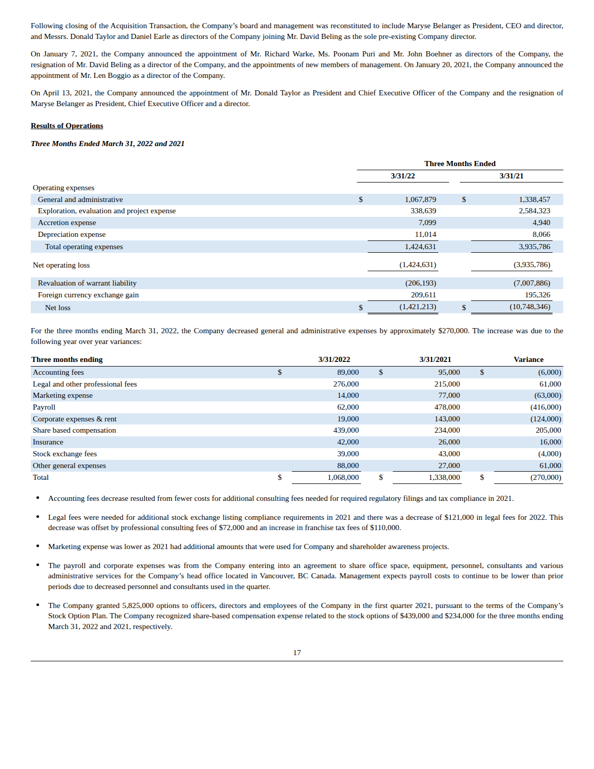Following closing of the Acquisition Transaction, the Company’s board and management was reconstituted to include Maryse Belanger as President, CEO and director, and Messrs. Donald Taylor and Daniel Earle as directors of the Company joining Mr. David Beling as the sole pre-existing Company director.
On January 7, 2021, the Company announced the appointment of Mr. Richard Warke, Ms. Poonam Puri and Mr. John Boehner as directors of the Company, the resignation of Mr. David Beling as a director of the Company, and the appointments of new members of management. On January 20, 2021, the Company announced the appointment of Mr. Len Boggio as a director of the Company.
On April 13, 2021, the Company announced the appointment of Mr. Donald Taylor as President and Chief Executive Officer of the Company and the resignation of Maryse Belanger as President, Chief Executive Officer and a director.
Results of Operations
Three Months Ended March 31, 2022 and 2021
| | | Three Months Ended |
| | | 3/31/22 | | 3/31/21 |
| Operating expenses | | | | | | | | |
| General and administrative | | $ | 1,067,879 | | | $ | 1,338,457 | |
| Exploration, evaluation and project expense | | | 338,639 | | | | 2,584,323 | |
| Accretion expense | | | 7,099 | | | | 4,940 | |
| Depreciation expense | | | 11,014 | | | | 8,066 | |
| Total operating expenses | | | 1,424,631 | | | | 3,935,786 | |
| Net operating loss | | | (1,424,631) | | | | (3,935,786) | |
| Revaluation of warrant liability | | | (206,193) | | | | (7,007,886) | |
| Foreign currency exchange gain | | | 209,611 | | | | 195,326 | |
| Net loss | | $ | (1,421,213) | | | $ | (10,748,346) | |
For the three months ending March 31, 2022, the Company decreased general and administrative expenses by approximately $270,000. The increase was due to the following year over year variances:
| Three months ending | | 3/31/2022 | | 3/31/2021 | | Variance |
| --- | --- | --- | --- | --- | --- | --- |
| Accounting fees | $ | 89,000 | | $ | 95,000 | | $ | (6,000) |
| Legal and other professional fees | | 276,000 | | | 215,000 | | | 61,000 |
| Marketing expense | | 14,000 | | | 77,000 | | | (63,000) |
| Payroll | | 62,000 | | | 478,000 | | | (416,000) |
| Corporate expenses & rent | | 19,000 | | | 143,000 | | | (124,000) |
| Share based compensation | | 439,000 | | | 234,000 | | | 205,000 |
| Insurance | | 42,000 | | | 26,000 | | | 16,000 |
| Stock exchange fees | | 39,000 | | | 43,000 | | | (4,000) |
| Other general expenses | | 88,000 | | | 27,000 | | | 61,000 |
| Total | $ | 1,068,000 | | $ | 1,338,000 | | $ | (270,000) |
Accounting fees decrease resulted from fewer costs for additional consulting fees needed for required regulatory filings and tax compliance in 2021.
Legal fees were needed for additional stock exchange listing compliance requirements in 2021 and there was a decrease of $121,000 in legal fees for 2022. This decrease was offset by professional consulting fees of $72,000 and an increase in franchise tax fees of $110,000.
Marketing expense was lower as 2021 had additional amounts that were used for Company and shareholder awareness projects.
The payroll and corporate expenses was from the Company entering into an agreement to share office space, equipment, personnel, consultants and various administrative services for the Company’s head office located in Vancouver, BC Canada. Management expects payroll costs to continue to be lower than prior periods due to decreased personnel and consultants used in the quarter.
The Company granted 5,825,000 options to officers, directors and employees of the Company in the first quarter 2021, pursuant to the terms of the Company’s Stock Option Plan. The Company recognized share-based compensation expense related to the stock options of $439,000 and $234,000 for the three months ending March 31, 2022 and 2021, respectively.
17